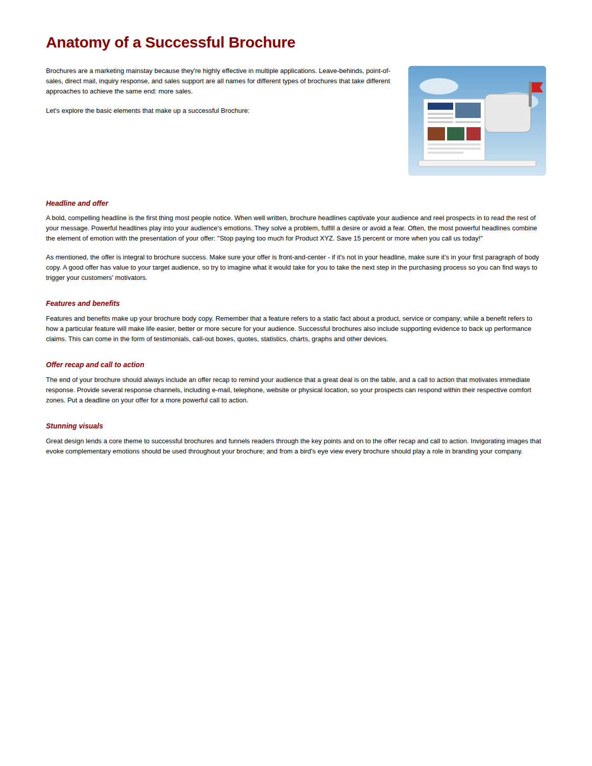Anatomy of a Successful Brochure
Brochures are a marketing mainstay because they're highly effective in multiple applications. Leave-behinds, point-of-sales, direct mail, inquiry response, and sales support are all names for different types of brochures that take different approaches to achieve the same end: more sales.
Let's explore the basic elements that make up a successful Brochure:
Headline and offer
A bold, compelling headline is the first thing most people notice. When well written, brochure headlines captivate your audience and reel prospects in to read the rest of your message. Powerful headlines play into your audience's emotions. They solve a problem, fulfill a desire or avoid a fear. Often, the most powerful headlines combine the element of emotion with the presentation of your offer: "Stop paying too much for Product XYZ. Save 15 percent or more when you call us today!"
As mentioned, the offer is integral to brochure success. Make sure your offer is front-and-center - if it's not in your headline, make sure it's in your first paragraph of body copy. A good offer has value to your target audience, so try to imagine what it would take for you to take the next step in the purchasing process so you can find ways to trigger your customers' motivators.
Features and benefits
Features and benefits make up your brochure body copy. Remember that a feature refers to a static fact about a product, service or company; while a benefit refers to how a particular feature will make life easier, better or more secure for your audience. Successful brochures also include supporting evidence to back up performance claims. This can come in the form of testimonials, call-out boxes, quotes, statistics, charts, graphs and other devices.
Offer recap and call to action
The end of your brochure should always include an offer recap to remind your audience that a great deal is on the table, and a call to action that motivates immediate response. Provide several response channels, including e-mail, telephone, website or physical location, so your prospects can respond within their respective comfort zones. Put a deadline on your offer for a more powerful call to action.
Stunning visuals
Great design lends a core theme to successful brochures and funnels readers through the key points and on to the offer recap and call to action. Invigorating images that evoke complementary emotions should be used throughout your brochure; and from a bird's eye view every brochure should play a role in branding your company.